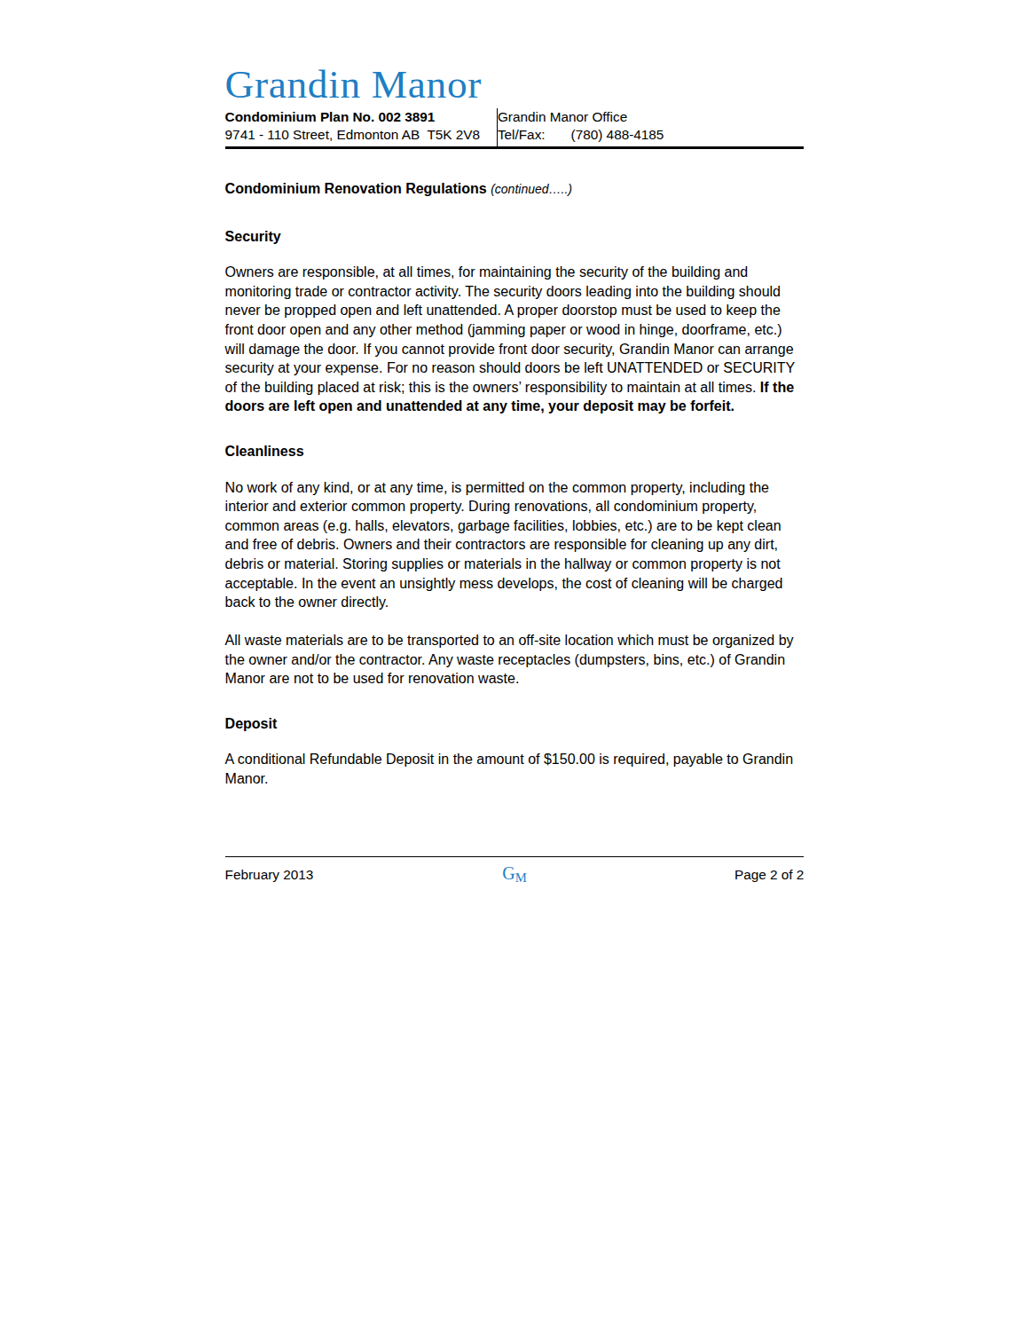Grandin Manor
| Condominium Plan No. 002 3891 9741 - 110 Street, Edmonton AB T5K 2V8 | Grandin Manor Office Tel/Fax: (780) 488-4185 |
Condominium Renovation Regulations (continued…..)
Security
Owners are responsible, at all times, for maintaining the security of the building and monitoring trade or contractor activity. The security doors leading into the building should never be propped open and left unattended. A proper doorstop must be used to keep the front door open and any other method (jamming paper or wood in hinge, doorframe, etc.) will damage the door. If you cannot provide front door security, Grandin Manor can arrange security at your expense. For no reason should doors be left UNATTENDED or SECURITY of the building placed at risk; this is the owners’ responsibility to maintain at all times. If the doors are left open and unattended at any time, your deposit may be forfeit.
Cleanliness
No work of any kind, or at any time, is permitted on the common property, including the interior and exterior common property. During renovations, all condominium property, common areas (e.g. halls, elevators, garbage facilities, lobbies, etc.) are to be kept clean and free of debris. Owners and their contractors are responsible for cleaning up any dirt, debris or material. Storing supplies or materials in the hallway or common property is not acceptable. In the event an unsightly mess develops, the cost of cleaning will be charged back to the owner directly.
All waste materials are to be transported to an off-site location which must be organized by the owner and/or the contractor. Any waste receptacles (dumpsters, bins, etc.) of Grandin Manor are not to be used for renovation waste.
Deposit
A conditional Refundable Deposit in the amount of $150.00 is required, payable to Grandin Manor.
February 2013
GM
Page 2 of 2